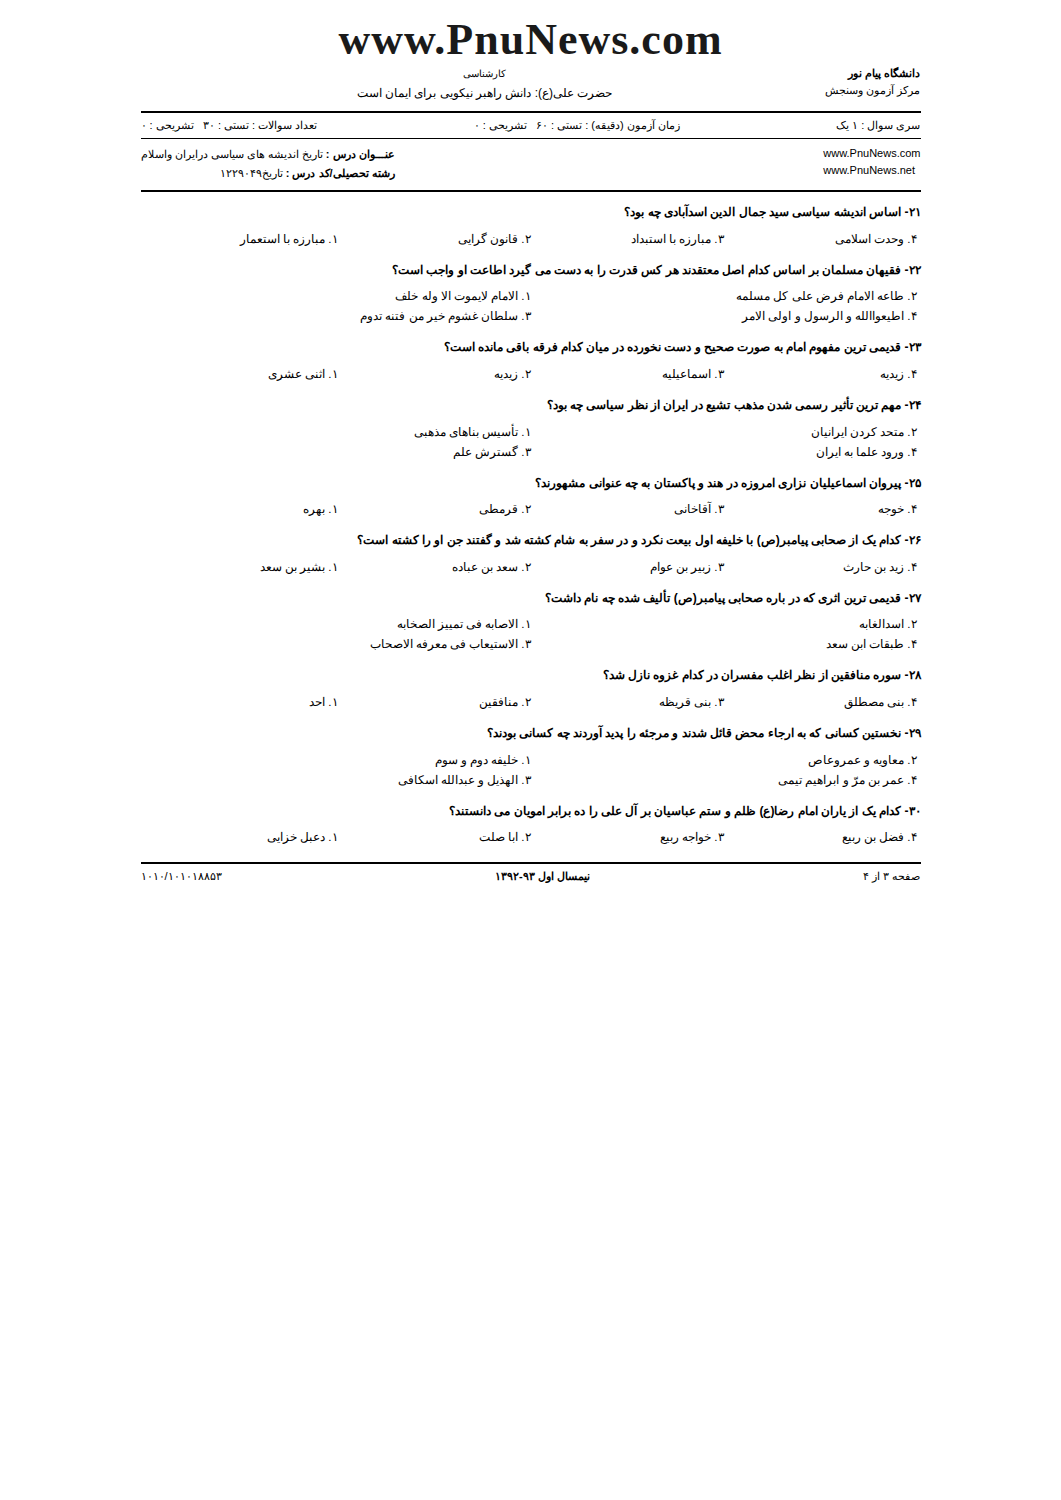www.PnuNews.com
دانشگاه پیام نور
مرکز آزمون وسنجش
کارشناسی
حضرت علی(ع): دانش راهبر نیکویی برای ایمان است
سری سوال : ۱ یک
زمان آزمون (دقیقه) : تستی : ۶۰ تشریحی : ۰
تعداد سوالات : تستی : ۳۰ تشریحی : ۰
www.PnuNews.com
www.PnuNews.net
عنـــوان درس : تاریخ اندیشه های سیاسی درایران واسلام
رشته تحصیلی/کد درس : تاریخ۱۲۲۹۰۴۹
۲۱- اساس اندیشه سیاسی سید جمال الدین اسدآبادی چه بود؟
۴. وحدت اسلامی
۳. مبارزه با استبداد
۲. قانون گرایی
۱. مبارزه با استعمار
۲۲- فقیهان مسلمان بر اساس کدام اصل معتقدند هر کس قدرت را به دست می گیرد اطاعت او واجب است؟
۲. طاعه الامام فرض علی کل مسلمه
۱. الامام لایموت الا وله خلف
۴. اطیعواالله و الرسول و اولی الامر
۳. سلطان غشوم خیر من فتنه تدوم
۲۳- قدیمی ترین مفهوم امام به صورت صحیح و دست نخورده در میان کدام فرقه باقی مانده است؟
۴. زیدیه
۳. اسماعیلیه
۲. زیدیه
۱. اثنی عشری
۲۴- مهم ترین تأثیر رسمی شدن مذهب تشیع در ایران از نظر سیاسی چه بود؟
۲. متحد کردن ایرانیان
۱. تأسیس بناهای مذهبی
۴. ورود علما به ایران
۳. گسترش علم
۲۵- پیروان اسماعیلیان نزاری امروزه در هند و پاکستان به چه عنوانی مشهورند؟
۴. خوجه
۳. آقاخانی
۲. قرمطی
۱. بهره
۲۶- کدام یک از صحابی پیامبر(ص) با خلیفه اول بیعت نکرد و در سفر به شام کشته شد و گفتند جن او را کشته است؟
۴. زید بن حارث
۳. زبیر بن عوام
۲. سعد بن عباده
۱. بشیر بن سعد
۲۷- قدیمی ترین اثری که در باره صحابی پیامبر(ص) تألیف شده چه نام داشت؟
۲. اسدالغابه
۱. الاصابه فی تمییز الصخابه
۴. طبقات ابن سعد
۳. الاستیعاب فی معرفه الاصحاب
۲۸- سوره منافقین از نظر اغلب مفسران در کدام غزوه نازل شد؟
۴. بنی مصطلق
۳. بنی قریظه
۲. منافقین
۱. احد
۲۹- نخستین کسانی که به ارجاء محض قائل شدند و مرجئه را پدید آوردند چه کسانی بودند؟
۲. معاویه و عمروعاص
۱. خلیفه دوم و سوم
۴. عمر بن مرّ و ابراهیم تیمی
۳. الهذیل و عبدالله اسکافی
۳۰- کدام یک از یاران امام رضا(ع) ظلم و ستم عباسیان بر آل علی را ده برابر امویان می دانستند؟
۴. فضل بن ربیع
۳. خواجه ربیع
۲. ابا صلت
۱. دعبل خزایی
صفحه ۳ از ۴
نیمسال اول ۹۳-۱۳۹۲
۱۰۱۰/۱۰۱۰۱۸۸۵۳